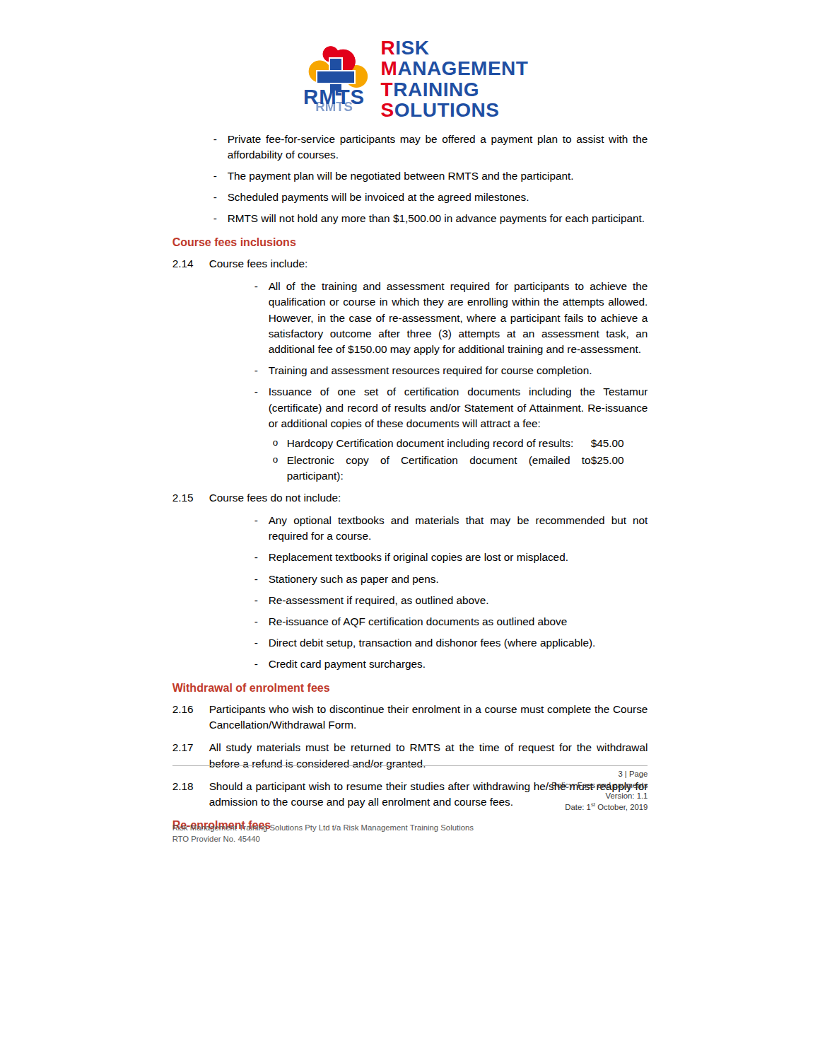RMTS
RMTS
RISK
MANAGEMENT
TRAINING
SOLUTIONS
Private fee-for-service participants may be offered a payment plan to assist with the affordability of courses.
The payment plan will be negotiated between RMTS and the participant.
Scheduled payments will be invoiced at the agreed milestones.
RMTS will not hold any more than $1,500.00 in advance payments for each participant.
Course fees inclusions
2.14
Course fees include:
All of the training and assessment required for participants to achieve the qualification or course in which they are enrolling within the attempts allowed. However, in the case of re-assessment, where a participant fails to achieve a satisfactory outcome after three (3) attempts at an assessment task, an additional fee of $150.00 may apply for additional training and re-assessment.
Training and assessment resources required for course completion.
Issuance of one set of certification documents including the Testamur (certificate) and record of results and/or Statement of Attainment. Re-issuance or additional copies of these documents will attract a fee:
Hardcopy Certification document including record of results:
$45.00
Electronic copy of Certification document (emailed to participant):
$25.00
2.15
Course fees do not include:
Any optional textbooks and materials that may be recommended but not required for a course.
Replacement textbooks if original copies are lost or misplaced.
Stationery such as paper and pens.
Re-assessment if required, as outlined above.
Re-issuance of AQF certification documents as outlined above
Direct debit setup, transaction and dishonor fees (where applicable).
Credit card payment surcharges.
Withdrawal of enrolment fees
2.16
Participants who wish to discontinue their enrolment in a course must complete the Course Cancellation/Withdrawal Form.
2.17
All study materials must be returned to RMTS at the time of request for the withdrawal before a refund is considered and/or granted.
2.18
Should a participant wish to resume their studies after withdrawing he/she must reapply for admission to the course and pay all enrolment and course fees.
Re-enrolment fees
3 | Page
Policy: Fees and payments
Version: 1.1
Date: 1st October, 2019
Risk Management Training Solutions Pty Ltd t/a Risk Management Training Solutions
RTO Provider No. 45440